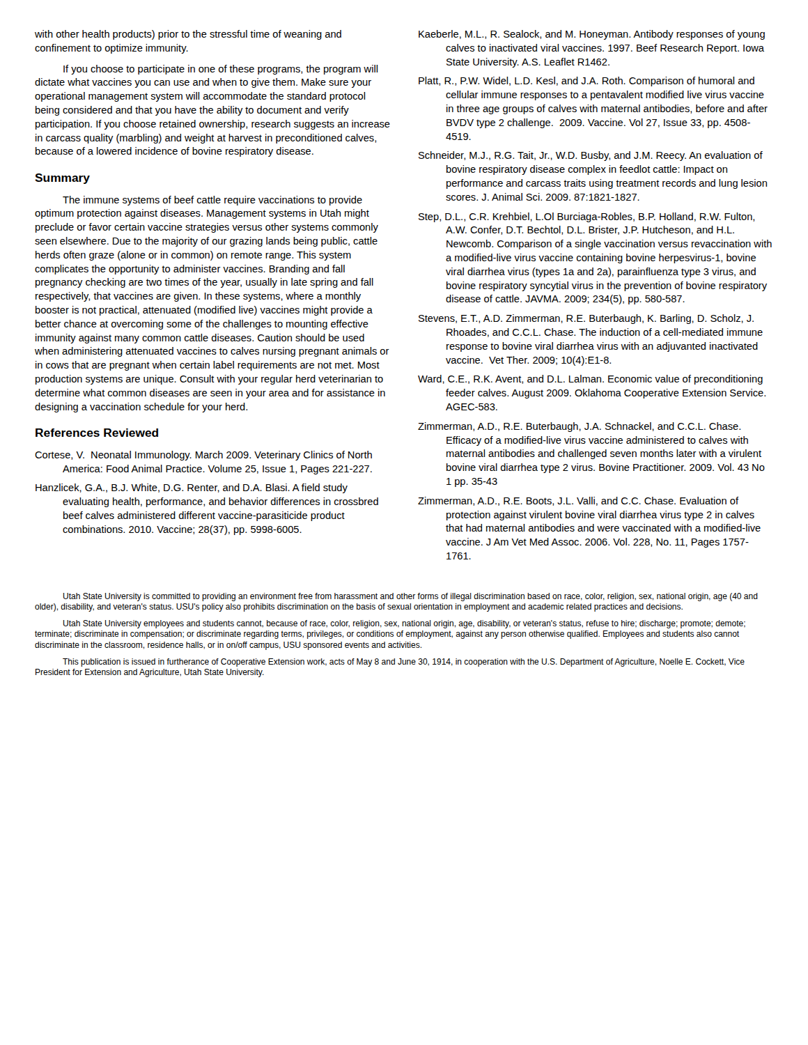with other health products) prior to the stressful time of weaning and confinement to optimize immunity.
If you choose to participate in one of these programs, the program will dictate what vaccines you can use and when to give them. Make sure your operational management system will accommodate the standard protocol being considered and that you have the ability to document and verify participation. If you choose retained ownership, research suggests an increase in carcass quality (marbling) and weight at harvest in preconditioned calves, because of a lowered incidence of bovine respiratory disease.
Summary
The immune systems of beef cattle require vaccinations to provide optimum protection against diseases. Management systems in Utah might preclude or favor certain vaccine strategies versus other systems commonly seen elsewhere. Due to the majority of our grazing lands being public, cattle herds often graze (alone or in common) on remote range. This system complicates the opportunity to administer vaccines. Branding and fall pregnancy checking are two times of the year, usually in late spring and fall respectively, that vaccines are given. In these systems, where a monthly booster is not practical, attenuated (modified live) vaccines might provide a better chance at overcoming some of the challenges to mounting effective immunity against many common cattle diseases. Caution should be used when administering attenuated vaccines to calves nursing pregnant animals or in cows that are pregnant when certain label requirements are not met. Most production systems are unique. Consult with your regular herd veterinarian to determine what common diseases are seen in your area and for assistance in designing a vaccination schedule for your herd.
References Reviewed
Cortese, V. Neonatal Immunology. March 2009. Veterinary Clinics of North America: Food Animal Practice. Volume 25, Issue 1, Pages 221-227.
Hanzlicek, G.A., B.J. White, D.G. Renter, and D.A. Blasi. A field study evaluating health, performance, and behavior differences in crossbred beef calves administered different vaccine-parasiticide product combinations. 2010. Vaccine; 28(37), pp. 5998-6005.
Kaeberle, M.L., R. Sealock, and M. Honeyman. Antibody responses of young calves to inactivated viral vaccines. 1997. Beef Research Report. Iowa State University. A.S. Leaflet R1462.
Platt, R., P.W. Widel, L.D. Kesl, and J.A. Roth. Comparison of humoral and cellular immune responses to a pentavalent modified live virus vaccine in three age groups of calves with maternal antibodies, before and after BVDV type 2 challenge. 2009. Vaccine. Vol 27, Issue 33, pp. 4508-4519.
Schneider, M.J., R.G. Tait, Jr., W.D. Busby, and J.M. Reecy. An evaluation of bovine respiratory disease complex in feedlot cattle: Impact on performance and carcass traits using treatment records and lung lesion scores. J. Animal Sci. 2009. 87:1821-1827.
Step, D.L., C.R. Krehbiel, L.Ol Burciaga-Robles, B.P. Holland, R.W. Fulton, A.W. Confer, D.T. Bechtol, D.L. Brister, J.P. Hutcheson, and H.L. Newcomb. Comparison of a single vaccination versus revaccination with a modified-live virus vaccine containing bovine herpesvirus-1, bovine viral diarrhea virus (types 1a and 2a), parainfluenza type 3 virus, and bovine respiratory syncytial virus in the prevention of bovine respiratory disease of cattle. JAVMA. 2009; 234(5), pp. 580-587.
Stevens, E.T., A.D. Zimmerman, R.E. Buterbaugh, K. Barling, D. Scholz, J. Rhoades, and C.C.L. Chase. The induction of a cell-mediated immune response to bovine viral diarrhea virus with an adjuvanted inactivated vaccine. Vet Ther. 2009; 10(4):E1-8.
Ward, C.E., R.K. Avent, and D.L. Lalman. Economic value of preconditioning feeder calves. August 2009. Oklahoma Cooperative Extension Service. AGEC-583.
Zimmerman, A.D., R.E. Buterbaugh, J.A. Schnackel, and C.C.L. Chase. Efficacy of a modified-live virus vaccine administered to calves with maternal antibodies and challenged seven months later with a virulent bovine viral diarrhea type 2 virus. Bovine Practitioner. 2009. Vol. 43 No 1 pp. 35-43
Zimmerman, A.D., R.E. Boots, J.L. Valli, and C.C. Chase. Evaluation of protection against virulent bovine viral diarrhea virus type 2 in calves that had maternal antibodies and were vaccinated with a modified-live vaccine. J Am Vet Med Assoc. 2006. Vol. 228, No. 11, Pages 1757-1761.
Utah State University is committed to providing an environment free from harassment and other forms of illegal discrimination based on race, color, religion, sex, national origin, age (40 and older), disability, and veteran's status. USU's policy also prohibits discrimination on the basis of sexual orientation in employment and academic related practices and decisions.
Utah State University employees and students cannot, because of race, color, religion, sex, national origin, age, disability, or veteran's status, refuse to hire; discharge; promote; demote; terminate; discriminate in compensation; or discriminate regarding terms, privileges, or conditions of employment, against any person otherwise qualified. Employees and students also cannot discriminate in the classroom, residence halls, or in on/off campus, USU sponsored events and activities.
This publication is issued in furtherance of Cooperative Extension work, acts of May 8 and June 30, 1914, in cooperation with the U.S. Department of Agriculture, Noelle E. Cockett, Vice President for Extension and Agriculture, Utah State University.